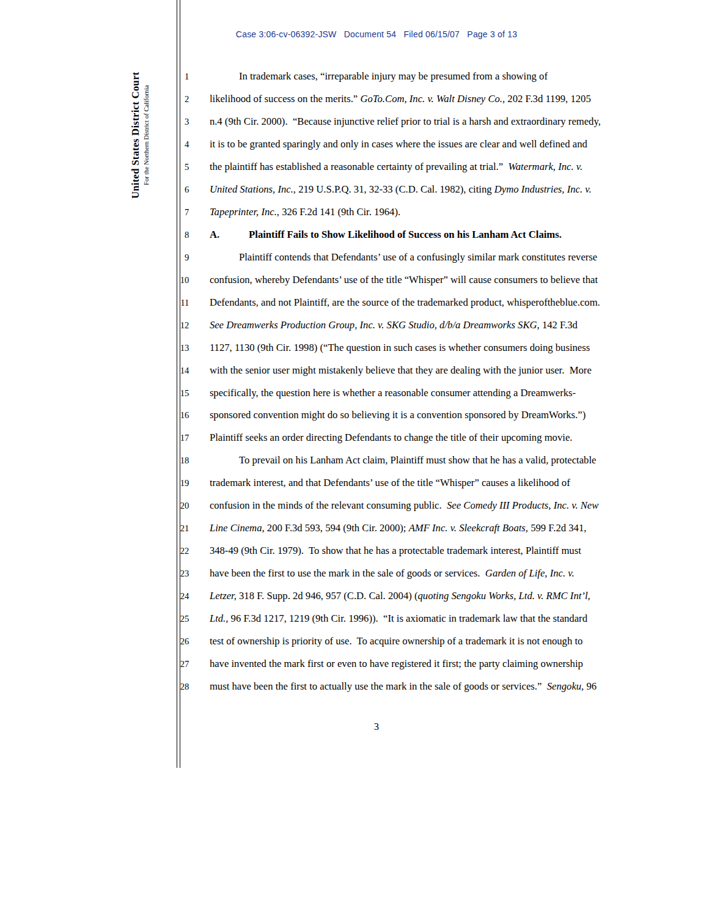Case 3:06-cv-06392-JSW Document 54 Filed 06/15/07 Page 3 of 13
United States District Court
For the Northern District of California
In trademark cases, “irreparable injury may be presumed from a showing of
likelihood of success on the merits.” GoTo.Com, Inc. v. Walt Disney Co., 202 F.3d 1199, 1205
n.4 (9th Cir. 2000). “Because injunctive relief prior to trial is a harsh and extraordinary remedy,
it is to be granted sparingly and only in cases where the issues are clear and well defined and
the plaintiff has established a reasonable certainty of prevailing at trial.” Watermark, Inc. v.
United Stations, Inc., 219 U.S.P.Q. 31, 32-33 (C.D. Cal. 1982), citing Dymo Industries, Inc. v.
Tapeprinter, Inc., 326 F.2d 141 (9th Cir. 1964).
A. Plaintiff Fails to Show Likelihood of Success on his Lanham Act Claims.
Plaintiff contends that Defendants’ use of a confusingly similar mark constitutes reverse
confusion, whereby Defendants’ use of the title “Whisper” will cause consumers to believe that
Defendants, and not Plaintiff, are the source of the trademarked product, whisperoftheblue.com.
See Dreamwerks Production Group, Inc. v. SKG Studio, d/b/a Dreamworks SKG, 142 F.3d
1127, 1130 (9th Cir. 1998) (“The question in such cases is whether consumers doing business
with the senior user might mistakenly believe that they are dealing with the junior user. More
specifically, the question here is whether a reasonable consumer attending a Dreamwerks-
sponsored convention might do so believing it is a convention sponsored by DreamWorks.”)
Plaintiff seeks an order directing Defendants to change the title of their upcoming movie.
To prevail on his Lanham Act claim, Plaintiff must show that he has a valid, protectable
trademark interest, and that Defendants’ use of the title “Whisper” causes a likelihood of
confusion in the minds of the relevant consuming public. See Comedy III Products, Inc. v. New
Line Cinema, 200 F.3d 593, 594 (9th Cir. 2000); AMF Inc. v. Sleekcraft Boats, 599 F.2d 341,
348-49 (9th Cir. 1979). To show that he has a protectable trademark interest, Plaintiff must
have been the first to use the mark in the sale of goods or services. Garden of Life, Inc. v.
Letzer, 318 F. Supp. 2d 946, 957 (C.D. Cal. 2004) (quoting Sengoku Works, Ltd. v. RMC Int’l,
Ltd., 96 F.3d 1217, 1219 (9th Cir. 1996)). “It is axiomatic in trademark law that the standard
test of ownership is priority of use. To acquire ownership of a trademark it is not enough to
have invented the mark first or even to have registered it first; the party claiming ownership
must have been the first to actually use the mark in the sale of goods or services.” Sengoku, 96
3